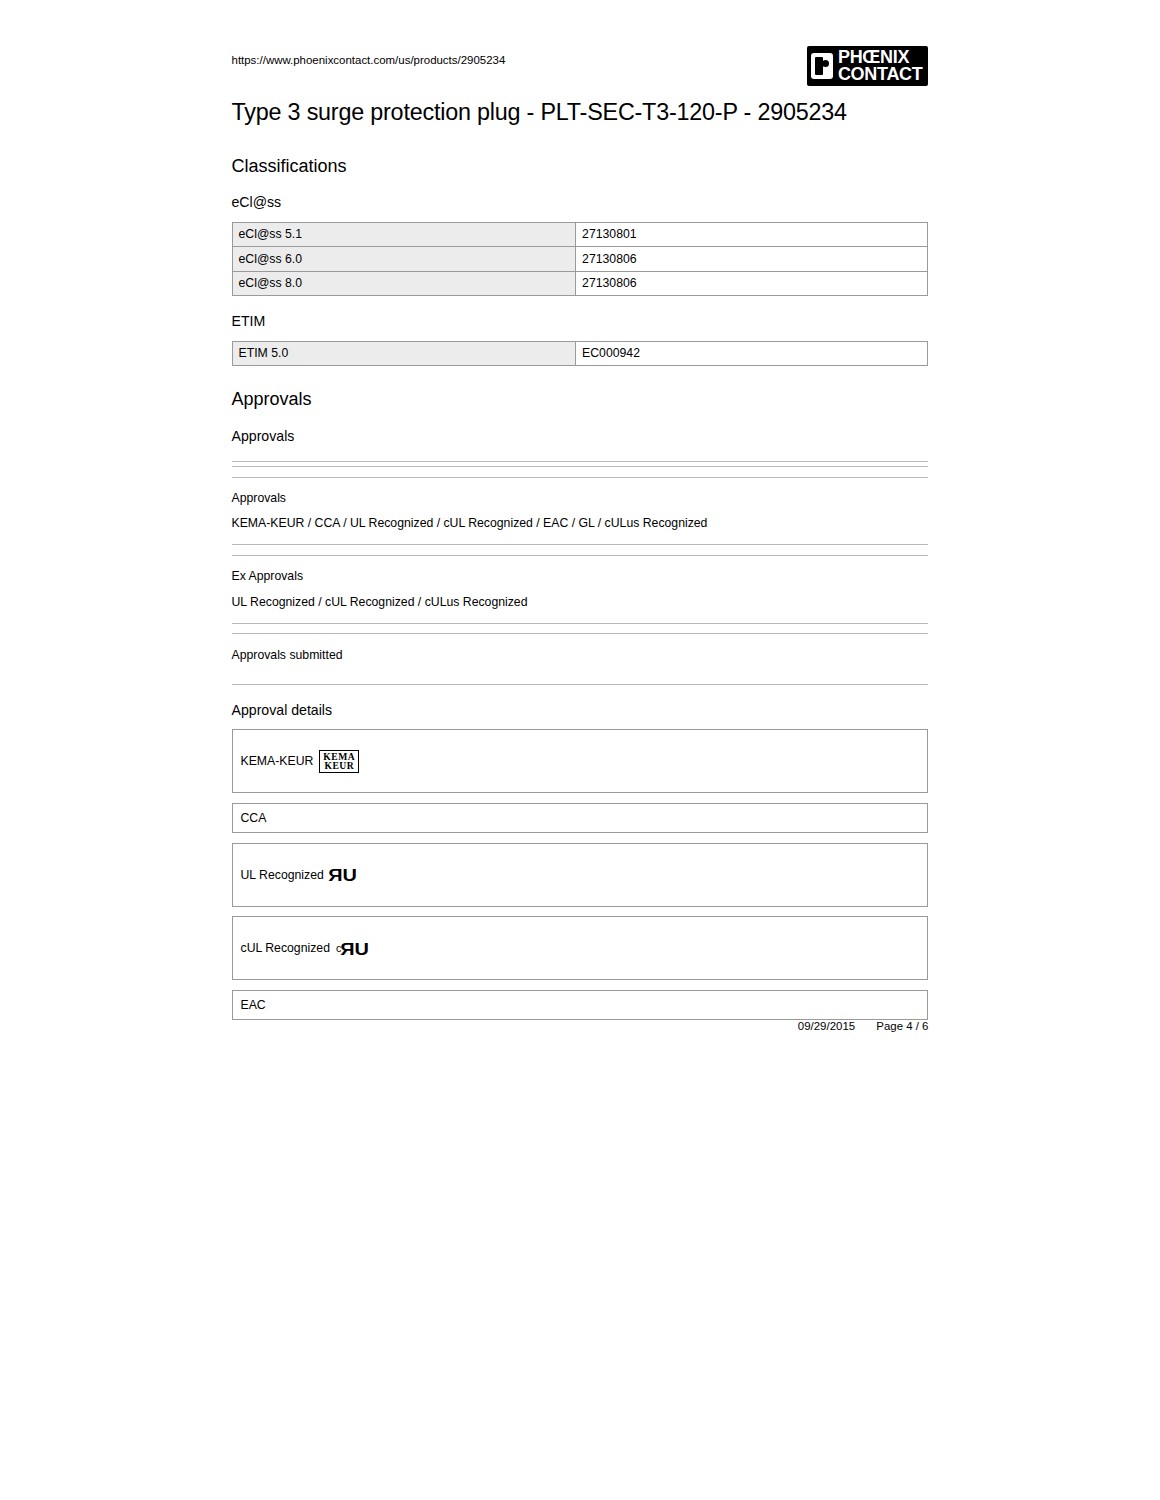PHŒNIX
CONTACT
https://www.phoenixcontact.com/us/products/2905234
Type 3 surge protection plug - PLT-SEC-T3-120-P - 2905234
Classifications
eCl@ss
| eCl@ss 5.1 | 27130801 |
| eCl@ss 6.0 | 27130806 |
| eCl@ss 8.0 | 27130806 |
ETIM
| ETIM 5.0 | EC000942 |
Approvals
Approvals
Approvals
KEMA-KEUR / CCA / UL Recognized / cUL Recognized / EAC / GL / cULus Recognized
Ex Approvals
UL Recognized / cUL Recognized / cULus Recognized
Approvals submitted
Approval details
KEMA-KEUR KEMA KEUR
CCA
UL Recognized ЯU
cUL Recognized cЯU
EAC
09/29/2015 Page 4 / 6